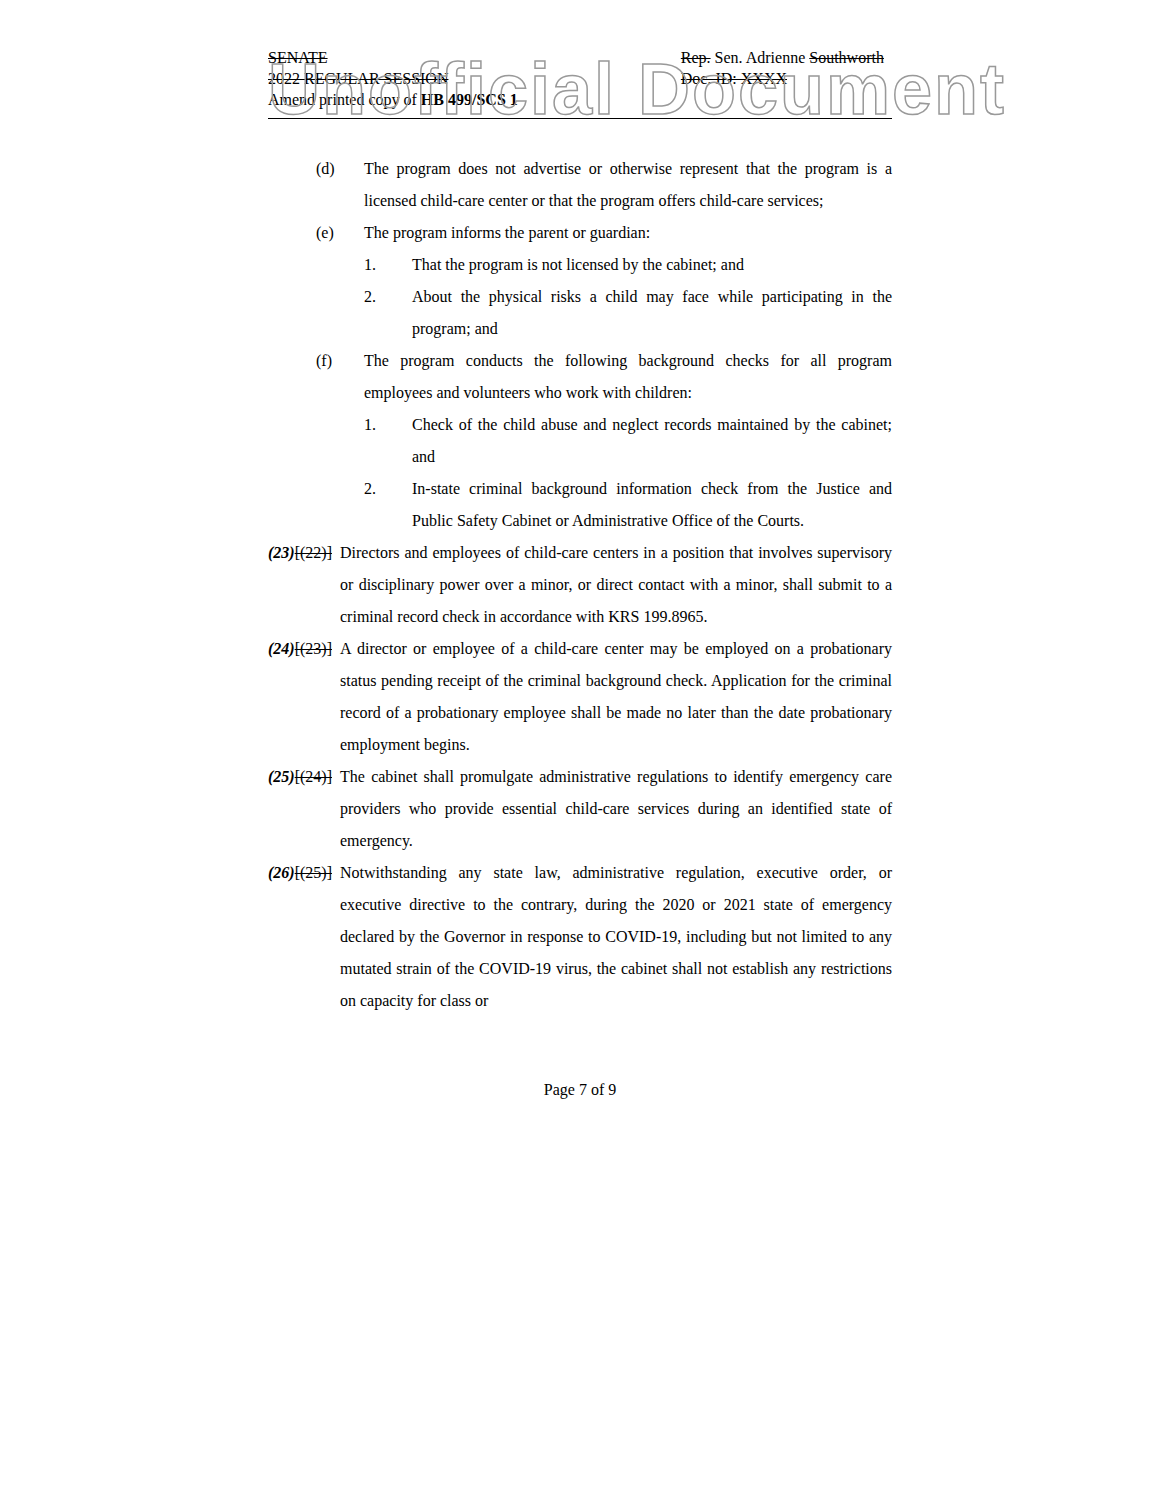Unofficial Document
SENATE
Rep. Sen. Adrienne Southworth
2022 REGULAR SESSION
Doc. ID: XXXX
Amend printed copy of HB 499/SCS 1
(d)
The program does not advertise or otherwise represent that the program is a licensed child-care center or that the program offers child-care services;
(e)
The program informs the parent or guardian:
1.
That the program is not licensed by the cabinet; and
2.
About the physical risks a child may face while participating in the program; and
(f)
The program conducts the following background checks for all program employees and volunteers who work with children:
1.
Check of the child abuse and neglect records maintained by the cabinet; and
2.
In-state criminal background information check from the Justice and Public Safety Cabinet or Administrative Office of the Courts.
(23)[(22)]
Directors and employees of child-care centers in a position that involves supervisory or disciplinary power over a minor, or direct contact with a minor, shall submit to a criminal record check in accordance with KRS 199.8965.
(24)[(23)]
A director or employee of a child-care center may be employed on a probationary status pending receipt of the criminal background check. Application for the criminal record of a probationary employee shall be made no later than the date probationary employment begins.
(25)[(24)]
The cabinet shall promulgate administrative regulations to identify emergency care providers who provide essential child-care services during an identified state of emergency.
(26)[(25)]
Notwithstanding any state law, administrative regulation, executive order, or executive directive to the contrary, during the 2020 or 2021 state of emergency declared by the Governor in response to COVID-19, including but not limited to any mutated strain of the COVID-19 virus, the cabinet shall not establish any restrictions on capacity for class or
Page 7 of 9